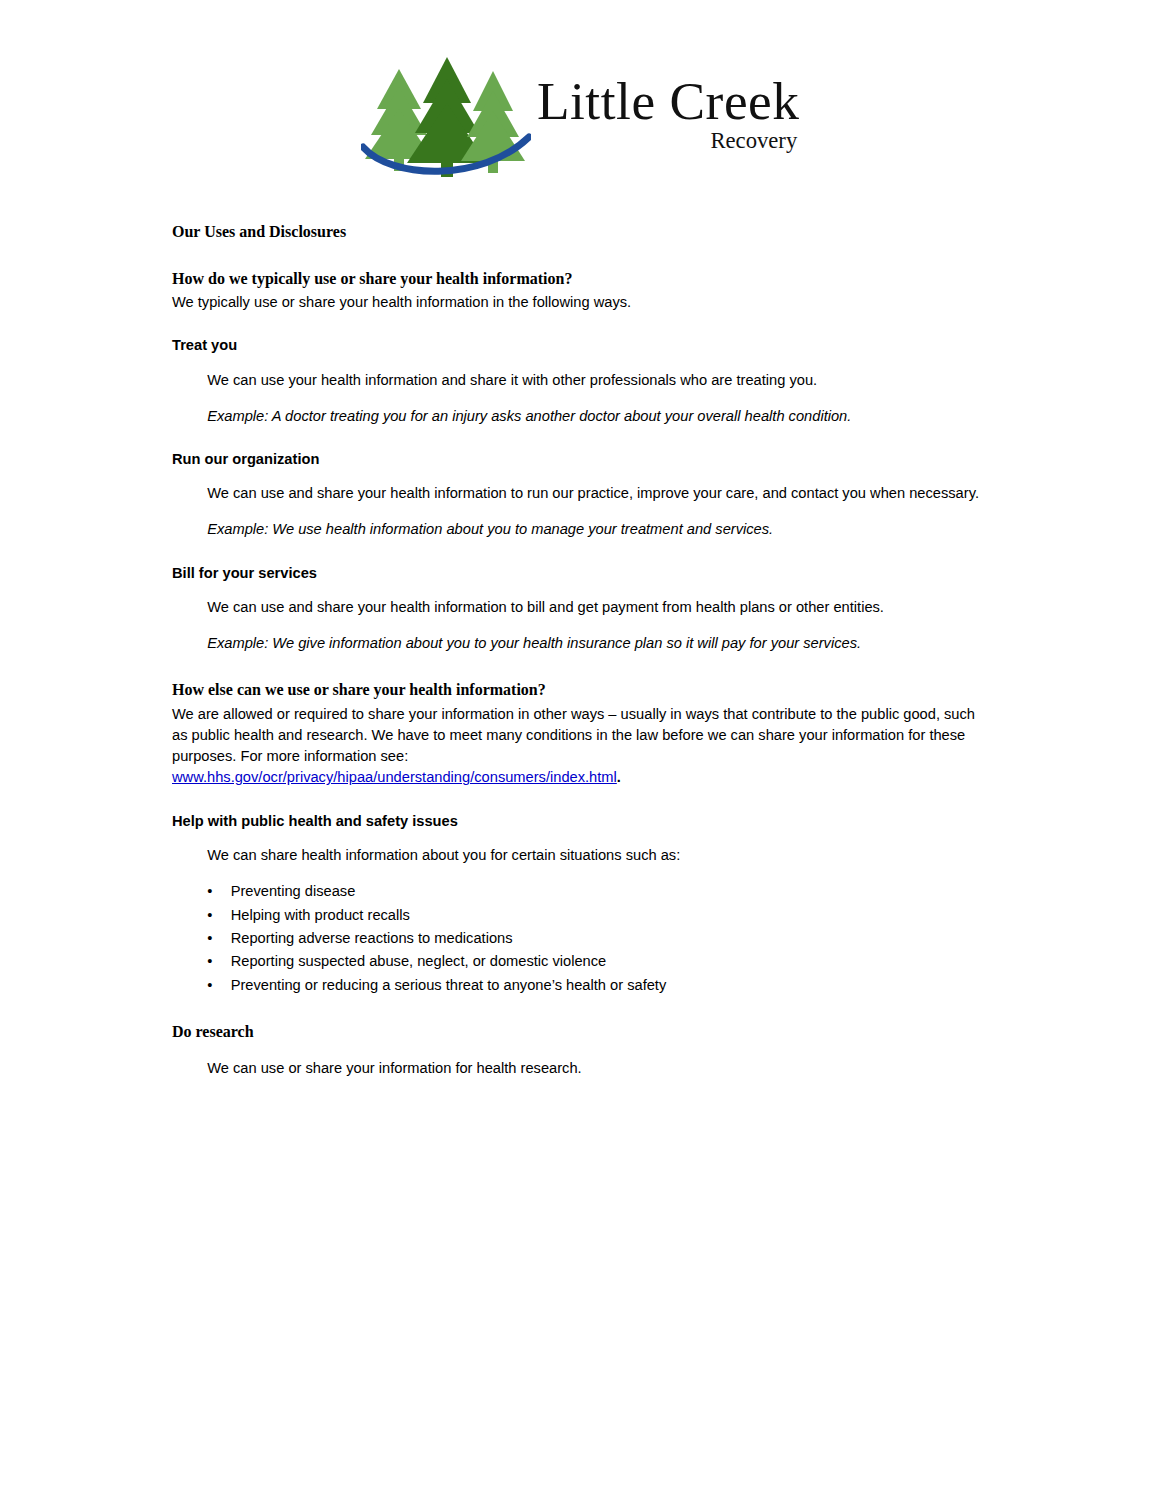Little Creek
Recovery
Our Uses and Disclosures
How do we typically use or share your health information?
We typically use or share your health information in the following ways.
Treat you
We can use your health information and share it with other professionals who are treating you.
Example: A doctor treating you for an injury asks another doctor about your overall health condition.
Run our organization
We can use and share your health information to run our practice, improve your care, and contact you when necessary.
Example: We use health information about you to manage your treatment and services.
Bill for your services
We can use and share your health information to bill and get payment from health plans or other entities.
Example: We give information about you to your health insurance plan so it will pay for your services.
How else can we use or share your health information?
We are allowed or required to share your information in other ways – usually in ways that contribute to the public good, such as public health and research. We have to meet many conditions in the law before we can share your information for these purposes. For more information see:
www.hhs.gov/ocr/privacy/hipaa/understanding/consumers/index.html.
Help with public health and safety issues
We can share health information about you for certain situations such as:
Preventing disease
Helping with product recalls
Reporting adverse reactions to medications
Reporting suspected abuse, neglect, or domestic violence
Preventing or reducing a serious threat to anyone’s health or safety
Do research
We can use or share your information for health research.